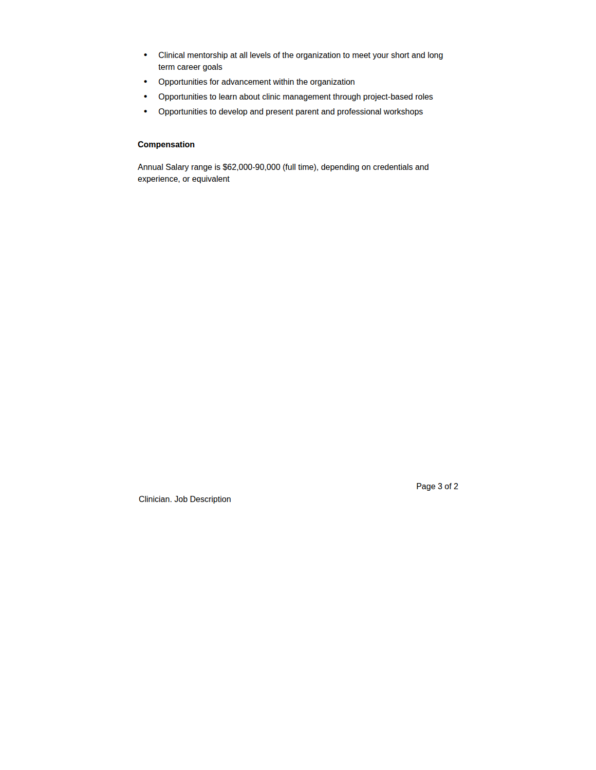Clinical mentorship at all levels of the organization to meet your short and long term career goals
Opportunities for advancement within the organization
Opportunities to learn about clinic management through project-based roles
Opportunities to develop and present parent and professional workshops
Compensation
Annual Salary range is $62,000-90,000 (full time), depending on credentials and experience, or equivalent
Page 3 of 2
Clinician. Job Description